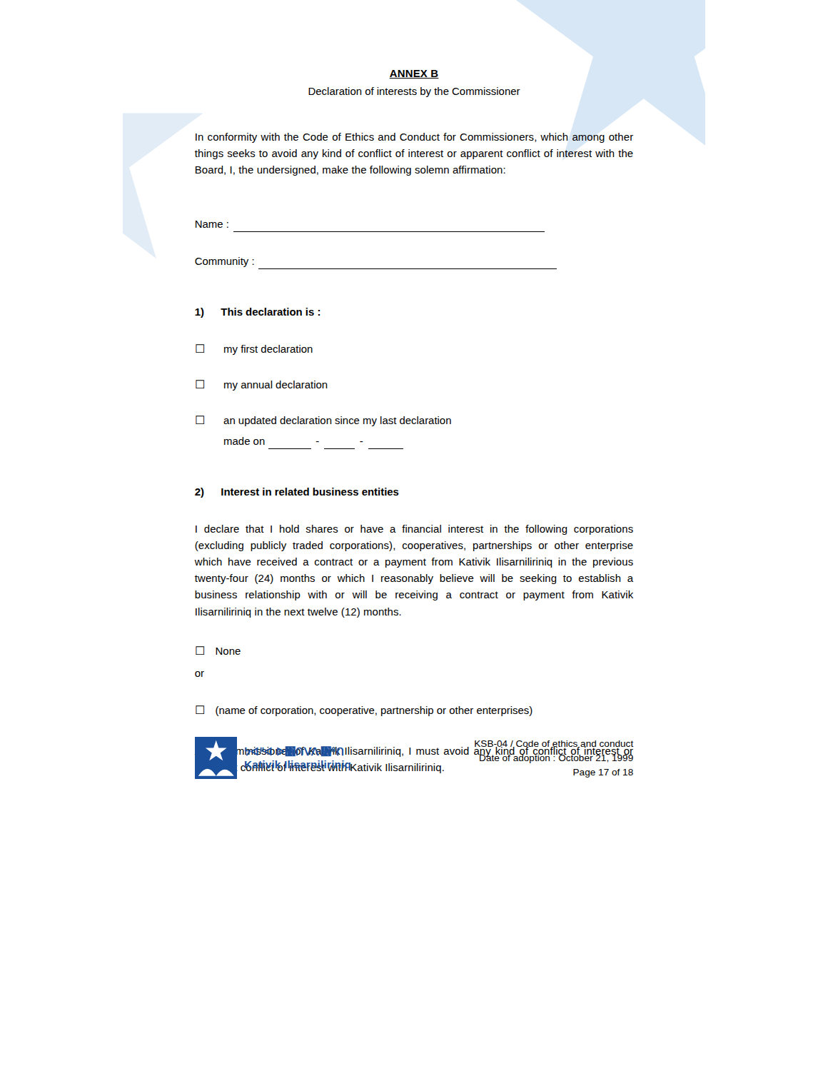ANNEX B
Declaration of interests by the Commissioner
In conformity with the Code of Ethics and Conduct for Commissioners, which among other things seeks to avoid any kind of conflict of interest or apparent conflict of interest with the Board, I, the undersigned, make the following solemn affirmation:
Name :
Community :
1) This declaration is :
☐ my first declaration
☐ my annual declaration
☐ an updated declaration since my last declaration
made on - -
2) Interest in related business entities
I declare that I hold shares or have a financial interest in the following corporations (excluding publicly traded corporations), cooperatives, partnerships or other enterprise which have received a contract or a payment from Kativik Ilisarniliriniq in the previous twenty-four (24) months or which I reasonably believe will be seeking to establish a business relationship with or will be receiving a contract or payment from Kativik Ilisarniliriniq in the next twelve (12) months.
☐None
or
☐(name of corporation, cooperative, partnership or other enterprises)
As a Commissioner of Kativik Ilisarniliriniq, I must avoid any kind of conflict of interest or apparent conflict of interest with Kativik Ilisarniliriniq.
ᔭᐊᐦᐊ ᐉ᏶ᑎᐯᐽ᏶ᐦᑎ
Kativik Ilisarniliriniq
KSB-04 / Code of ethics and conduct
Date of adoption : October 21, 1999
Page 17 of 18